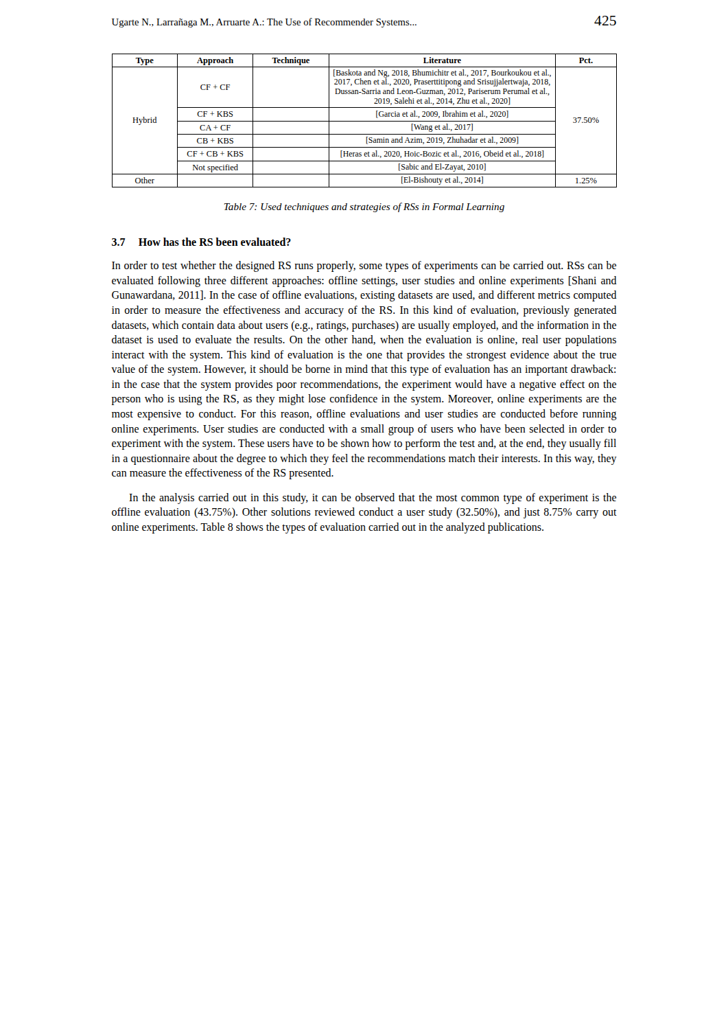Ugarte N., Larrañaga M., Arruarte A.: The Use of Recommender Systems... 425
| Type | Approach | Technique | Literature | Pct. |
| --- | --- | --- | --- | --- |
| Hybrid | CF + CF | | [Baskota and Ng, 2018, Bhumichitr et al., 2017, Bourkoukou et al., 2017, Chen et al., 2020, Praserttitipong and Srisujjalertwaja, 2018, Dussan-Sarria and Leon-Guzman, 2012, Pariserum Perumal et al., 2019, Salehi et al., 2014, Zhu et al., 2020] | 37.50% |
| CF + KBS | | [Garcia et al., 2009, Ibrahim et al., 2020] |
| CA + CF | | [Wang et al., 2017] |
| CB + KBS | | [Samin and Azim, 2019, Zhuhadar et al., 2009] |
| CF + CB + KBS | | [Heras et al., 2020, Hoic-Bozic et al., 2016, Obeid et al., 2018] |
| Not specified | | [Sabic and El-Zayat, 2010] |
| Other | | | [El-Bishouty et al., 2014] | 1.25% |
Table 7: Used techniques and strategies of RSs in Formal Learning
3.7 How has the RS been evaluated?
In order to test whether the designed RS runs properly, some types of experiments can be carried out. RSs can be evaluated following three different approaches: offline settings, user studies and online experiments [Shani and Gunawardana, 2011]. In the case of offline evaluations, existing datasets are used, and different metrics computed in order to measure the effectiveness and accuracy of the RS. In this kind of evaluation, previously generated datasets, which contain data about users (e.g., ratings, purchases) are usually employed, and the information in the dataset is used to evaluate the results. On the other hand, when the evaluation is online, real user populations interact with the system. This kind of evaluation is the one that provides the strongest evidence about the true value of the system. However, it should be borne in mind that this type of evaluation has an important drawback: in the case that the system provides poor recommendations, the experiment would have a negative effect on the person who is using the RS, as they might lose confidence in the system. Moreover, online experiments are the most expensive to conduct. For this reason, offline evaluations and user studies are conducted before running online experiments. User studies are conducted with a small group of users who have been selected in order to experiment with the system. These users have to be shown how to perform the test and, at the end, they usually fill in a questionnaire about the degree to which they feel the recommendations match their interests. In this way, they can measure the effectiveness of the RS presented.
In the analysis carried out in this study, it can be observed that the most common type of experiment is the offline evaluation (43.75%). Other solutions reviewed conduct a user study (32.50%), and just 8.75% carry out online experiments. Table 8 shows the types of evaluation carried out in the analyzed publications.